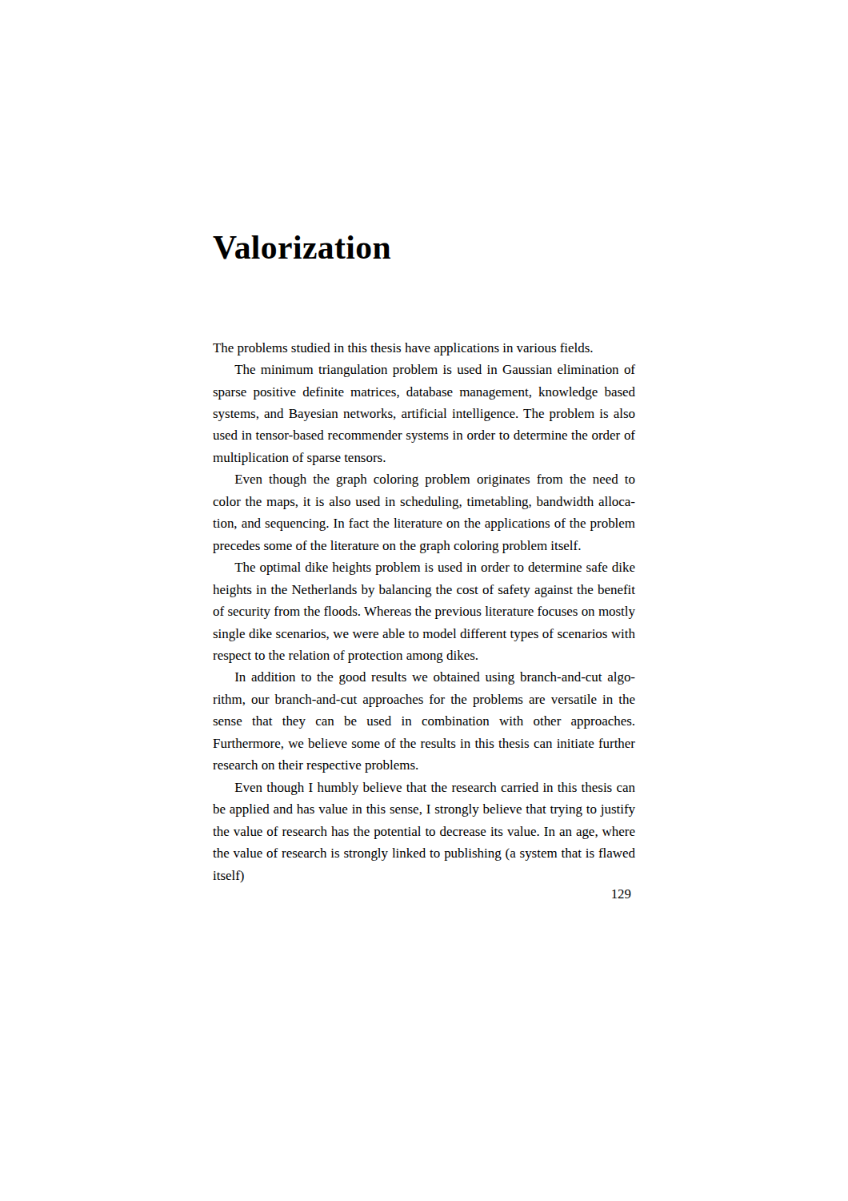Valorization
The problems studied in this thesis have applications in various fields.
The minimum triangulation problem is used in Gaussian elimination of sparse positive definite matrices, database management, knowledge based systems, and Bayesian networks, artificial intelligence. The problem is also used in tensor-based recommender systems in order to determine the order of multiplication of sparse tensors.
Even though the graph coloring problem originates from the need to color the maps, it is also used in scheduling, timetabling, bandwidth allocation, and sequencing. In fact the literature on the applications of the problem precedes some of the literature on the graph coloring problem itself.
The optimal dike heights problem is used in order to determine safe dike heights in the Netherlands by balancing the cost of safety against the benefit of security from the floods. Whereas the previous literature focuses on mostly single dike scenarios, we were able to model different types of scenarios with respect to the relation of protection among dikes.
In addition to the good results we obtained using branch-and-cut algorithm, our branch-and-cut approaches for the problems are versatile in the sense that they can be used in combination with other approaches. Furthermore, we believe some of the results in this thesis can initiate further research on their respective problems.
Even though I humbly believe that the research carried in this thesis can be applied and has value in this sense, I strongly believe that trying to justify the value of research has the potential to decrease its value. In an age, where the value of research is strongly linked to publishing (a system that is flawed itself)
129